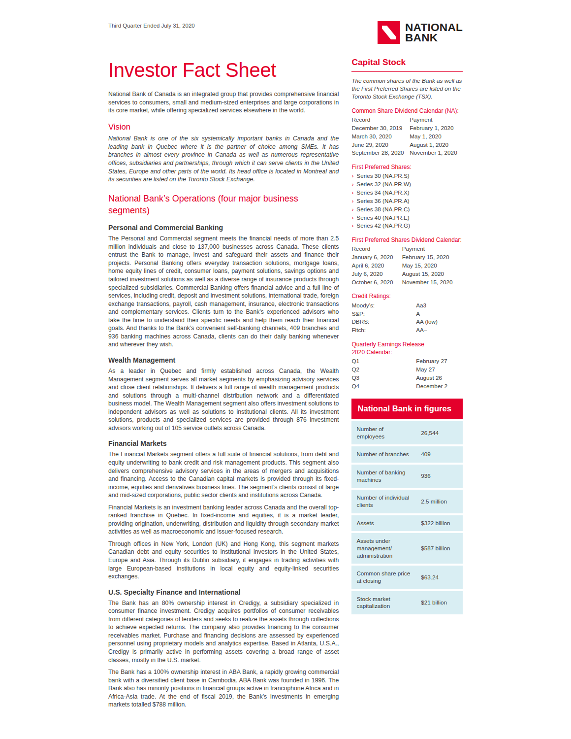Third Quarter Ended July 31, 2020
NATIONAL
BANK
Investor Fact Sheet
National Bank of Canada is an integrated group that provides comprehensive financial services to consumers, small and medium-sized enterprises and large corporations in its core market, while offering specialized services elsewhere in the world.
Vision
National Bank is one of the six systemically important banks in Canada and the leading bank in Quebec where it is the partner of choice among SMEs. It has branches in almost every province in Canada as well as numerous representative offices, subsidiaries and partnerships, through which it can serve clients in the United States, Europe and other parts of the world. Its head office is located in Montreal and its securities are listed on the Toronto Stock Exchange.
National Bank’s Operations (four major business segments)
Personal and Commercial Banking
The Personal and Commercial segment meets the financial needs of more than 2.5 million individuals and close to 137,000 businesses across Canada. These clients entrust the Bank to manage, invest and safeguard their assets and finance their projects. Personal Banking offers everyday transaction solutions, mortgage loans, home equity lines of credit, consumer loans, payment solutions, savings options and tailored investment solutions as well as a diverse range of insurance products through specialized subsidiaries. Commercial Banking offers financial advice and a full line of services, including credit, deposit and investment solutions, international trade, foreign exchange transactions, payroll, cash management, insurance, electronic transactions and complementary services. Clients turn to the Bank’s experienced advisors who take the time to understand their specific needs and help them reach their financial goals. And thanks to the Bank’s convenient self-banking channels, 409 branches and 936 banking machines across Canada, clients can do their daily banking whenever and wherever they wish.
Wealth Management
As a leader in Quebec and firmly established across Canada, the Wealth Management segment serves all market segments by emphasizing advisory services and close client relationships. It delivers a full range of wealth management products and solutions through a multi-channel distribution network and a differentiated business model. The Wealth Management segment also offers investment solutions to independent advisors as well as solutions to institutional clients. All its investment solutions, products and specialized services are provided through 876 investment advisors working out of 105 service outlets across Canada.
Financial Markets
The Financial Markets segment offers a full suite of financial solutions, from debt and equity underwriting to bank credit and risk management products. This segment also delivers comprehensive advisory services in the areas of mergers and acquisitions and financing. Access to the Canadian capital markets is provided through its fixed-income, equities and derivatives business lines. The segment’s clients consist of large and mid-sized corporations, public sector clients and institutions across Canada.
Financial Markets is an investment banking leader across Canada and the overall top-ranked franchise in Quebec. In fixed-income and equities, it is a market leader, providing origination, underwriting, distribution and liquidity through secondary market activities as well as macroeconomic and issuer-focused research.
Through offices in New York, London (UK) and Hong Kong, this segment markets Canadian debt and equity securities to institutional investors in the United States, Europe and Asia. Through its Dublin subsidiary, it engages in trading activities with large European-based institutions in local equity and equity-linked securities exchanges.
U.S. Specialty Finance and International
The Bank has an 80% ownership interest in Credigy, a subsidiary specialized in consumer finance investment. Credigy acquires portfolios of consumer receivables from different categories of lenders and seeks to realize the assets through collections to achieve expected returns. The company also provides financing to the consumer receivables market. Purchase and financing decisions are assessed by experienced personnel using proprietary models and analytics expertise. Based in Atlanta, U.S.A., Credigy is primarily active in performing assets covering a broad range of asset classes, mostly in the U.S. market.
The Bank has a 100% ownership interest in ABA Bank, a rapidly growing commercial bank with a diversified client base in Cambodia. ABA Bank was founded in 1996. The Bank also has minority positions in financial groups active in francophone Africa and in Africa-Asia trade. At the end of fiscal 2019, the Bank’s investments in emerging markets totalled $788 million.
Capital Stock
The common shares of the Bank as well as the First Preferred Shares are listed on the Toronto Stock Exchange (TSX).
Common Share Dividend Calendar (NA):
| Record | Payment |
| --- | --- |
| December 30, 2019 | February 1, 2020 |
| March 30, 2020 | May 1, 2020 |
| June 29, 2020 | August 1, 2020 |
| September 28, 2020 | November 1, 2020 |
First Preferred Shares:
Series 30 (NA.PR.S)
Series 32 (NA.PR.W)
Series 34 (NA.PR.X)
Series 36 (NA.PR.A)
Series 38 (NA.PR.C)
Series 40 (NA.PR.E)
Series 42 (NA.PR.G)
First Preferred Shares Dividend Calendar:
| Record | Payment |
| --- | --- |
| January 6, 2020 | February 15, 2020 |
| April 6, 2020 | May 15, 2020 |
| July 6, 2020 | August 15, 2020 |
| October 6, 2020 | November 15, 2020 |
Credit Ratings:
| Moody’s: | Aa3 |
| S&P: | A |
| DBRS: | AA (low) |
| Fitch: | AA– |
Quarterly Earnings Release
2020 Calendar:
| Q1 | February 27 |
| Q2 | May 27 |
| Q3 | August 26 |
| Q4 | December 2 |
National Bank in figures
| Number of employees | 26,544 |
| Number of branches | 409 |
| Number of banking machines | 936 |
| Number of individual clients | 2.5 million |
| Assets | $322 billion |
| Assets under management/ administration | $587 billion |
| Common share price at closing | $63.24 |
| Stock market capitalization | $21 billion |